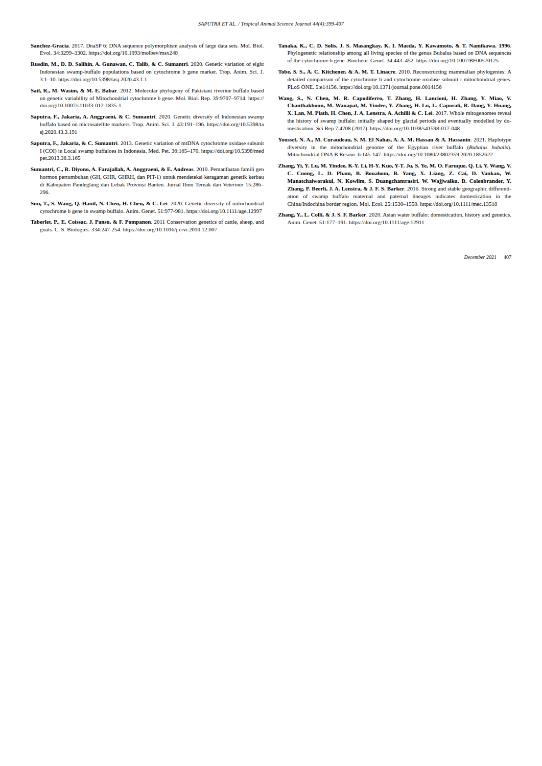SAPUTRA ET AL. / Tropical Animal Science Journal 44(4):399-407
Sanchez-Gracia. 2017. DnaSP 6: DNA sequence polymorphism analysis of large data sets. Mol. Biol. Evol. 34:3299–3302. https://doi.org/10.1093/molbev/msx248
Rusdin, M., D. D. Solihin, A. Gunawan, C. Talib, & C. Sumantri. 2020. Genetic variation of eight Indonesian swamp-buffalo populations based on cytochrome b gene marker. Trop. Anim. Sci. J. 3:1–10. https://doi.org/10.5398/tasj.2020.43.1.1
Saif, R., M. Wasim, & M. E. Babar. 2012. Molecular phylogeny of Pakistani riverine buffalo based on genetic variability of Mitochondrial cytochrome b gene. Mol. Biol. Rep. 39:9707–9714. https://doi.org/10.1007/s11033-012-1835-1
Saputra, F., Jakaria, A. Anggraeni, & C. Sumantri. 2020. Genetic diversity of Indonesian swamp buffalo based on microsatellite markers. Trop. Anim. Sci. J. 43:191–196. https://doi.org/10.5398/tasj.2020.43.3.191
Saputra, F., Jakaria, & C. Sumantri. 2013. Genetic variation of mtDNA cytochrome oxidase subunit I (COI) in Local swamp buffaloes in Indonesia. Med. Pet. 36:165–170. https://doi.org/10.5398/medpet.2013.36.3.165
Sumantri, C., R. Diyono, A. Farajallah, A. Anggraeni, & E. Andreas. 2010. Pemanfaatan famili gen hormon pertumbuhan (GH, GHR, GHRH, dan PIT-1) untuk mendeteksi keragaman genetik kerbau di Kabupaten Pandeglang dan Lebak Provinsi Banten. Jurnal Ilmu Ternak dan Veteriner 15:286–296.
Sun, T., S. Wang, Q. Hanif, N. Chen, H. Chen, & C. Lei. 2020. Genetic diversity of mitochondrial cytochrome b gene in swamp buffalo. Anim. Genet. 51:977-981. https://doi.org/10.1111/age.12997
Taberlet, P., E. Coissac, J. Pansu, & F. Pompanon. 2011 Conservation genetics of cattle, sheep, and goats. C. S. Biologies. 334:247-254. https://doi.org/10.1016/j.crvi.2010.12.007
Tanaka, K., C. D. Solis, J. S. Masangkay, K. I. Maeda, Y. Kawamoto, & T. Namikawa. 1996. Phylogenetic relationship among all living species of the genus Bubalus based on DNA sequences of the cytochrome b gene. Biochem. Genet. 34:443–452. https://doi.org/10.1007/BF00570125
Tobe, S. S., A. C. Kitchener, & A. M. T. Linacre. 2010. Reconstructing mammalian phylogenies: A detailed comparison of the cytochrome b and cytochrome oxidase subunit i mitochondrial genes. PLoS ONE. 5:e14156. https://doi.org/10.1371/journal.pone.0014156
Wang, S., N. Chen, M. R. Capodiferro, T. Zhang, H. Lancioni, H. Zhang, Y. Miao, V. Chanthakhoun, M. Wanapat, M. Yindee, Y. Zhang, H. Lu, L. Caporali, R. Dang, Y. Huang, X. Lan, M. Plath, H. Chen, J. A. Lenstra, A. Achilli & C. Lei. 2017. Whole mitogenomes reveal the history of swamp buffalo: initially shaped by glacial periods and eventually modelled by domestication. Sci Rep 7:4708 (2017). https://doi.org/10.1038/s41598-017-048
Youssef, N. A., M. Curaudeau, S. M. El Nahas, A. A. M. Hassan & A. Hassanin. 2021. Haplotype diversity in the mitochondrial genome of the Egyptian river buffalo (Bubalus bubalis). Mitochondrial DNA B Resour. 6:145-147. https://doi.org/10.1080/23802359.2020.1852622
Zhang, Yi, Y. Lu, M. Yindee, K-Y. Li, H-Y. Kuo, Y-T. Ju, S. Ye, M. O. Faruque, Q. Li, Y. Wang, V. C. Cuong, L. D. Pham, B. Bouahom, B. Yang, X. Liang, Z. Cai, D. Vankan, W. Manatchaiworakul, N. Kowlim, S. Duangchantrasiri, W. Wajjwalku, B. Colenbrander, Y. Zhang, P. Beerli, J. A. Lenstra, & J. F. S. Barker. 2016. Strong and stable geographic differentiation of swamp buffalo maternal and paternal lineages indicates domestication in the China/Indochina border region. Mol. Ecol. 25:1530–1550. https://doi.org/10.1111/mec.13518
Zhang, Y., L. Colli, & J. S. F. Barker. 2020. Asian water buffalo: domestication, history and genetics. Anim. Genet. 51:177–191. https://doi.org/10.1111/age.12911
December 2021407